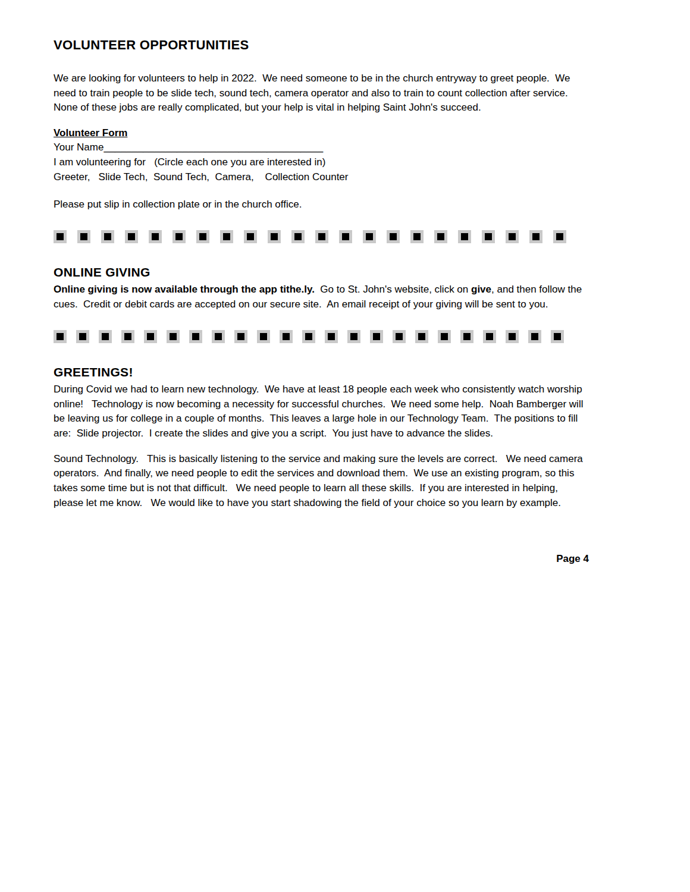VOLUNTEER OPPORTUNITIES
We are looking for volunteers to help in 2022. We need someone to be in the church entryway to greet people. We need to train people to be slide tech, sound tech, camera operator and also to train to count collection after service. None of these jobs are really complicated, but your help is vital in helping Saint John's succeed.
Volunteer Form
Your Name_______________________________________
I am volunteering for (Circle each one you are interested in)
Greeter, Slide Tech, Sound Tech, Camera, Collection Counter
Please put slip in collection plate or in the church office.
ONLINE GIVING
Online giving is now available through the app tithe.ly. Go to St. John's website, click on give, and then follow the cues. Credit or debit cards are accepted on our secure site. An email receipt of your giving will be sent to you.
GREETINGS!
During Covid we had to learn new technology. We have at least 18 people each week who consistently watch worship online! Technology is now becoming a necessity for successful churches. We need some help. Noah Bamberger will be leaving us for college in a couple of months. This leaves a large hole in our Technology Team. The positions to fill are: Slide projector. I create the slides and give you a script. You just have to advance the slides.
Sound Technology. This is basically listening to the service and making sure the levels are correct. We need camera operators. And finally, we need people to edit the services and download them. We use an existing program, so this takes some time but is not that difficult. We need people to learn all these skills. If you are interested in helping, please let me know. We would like to have you start shadowing the field of your choice so you learn by example.
Page 4